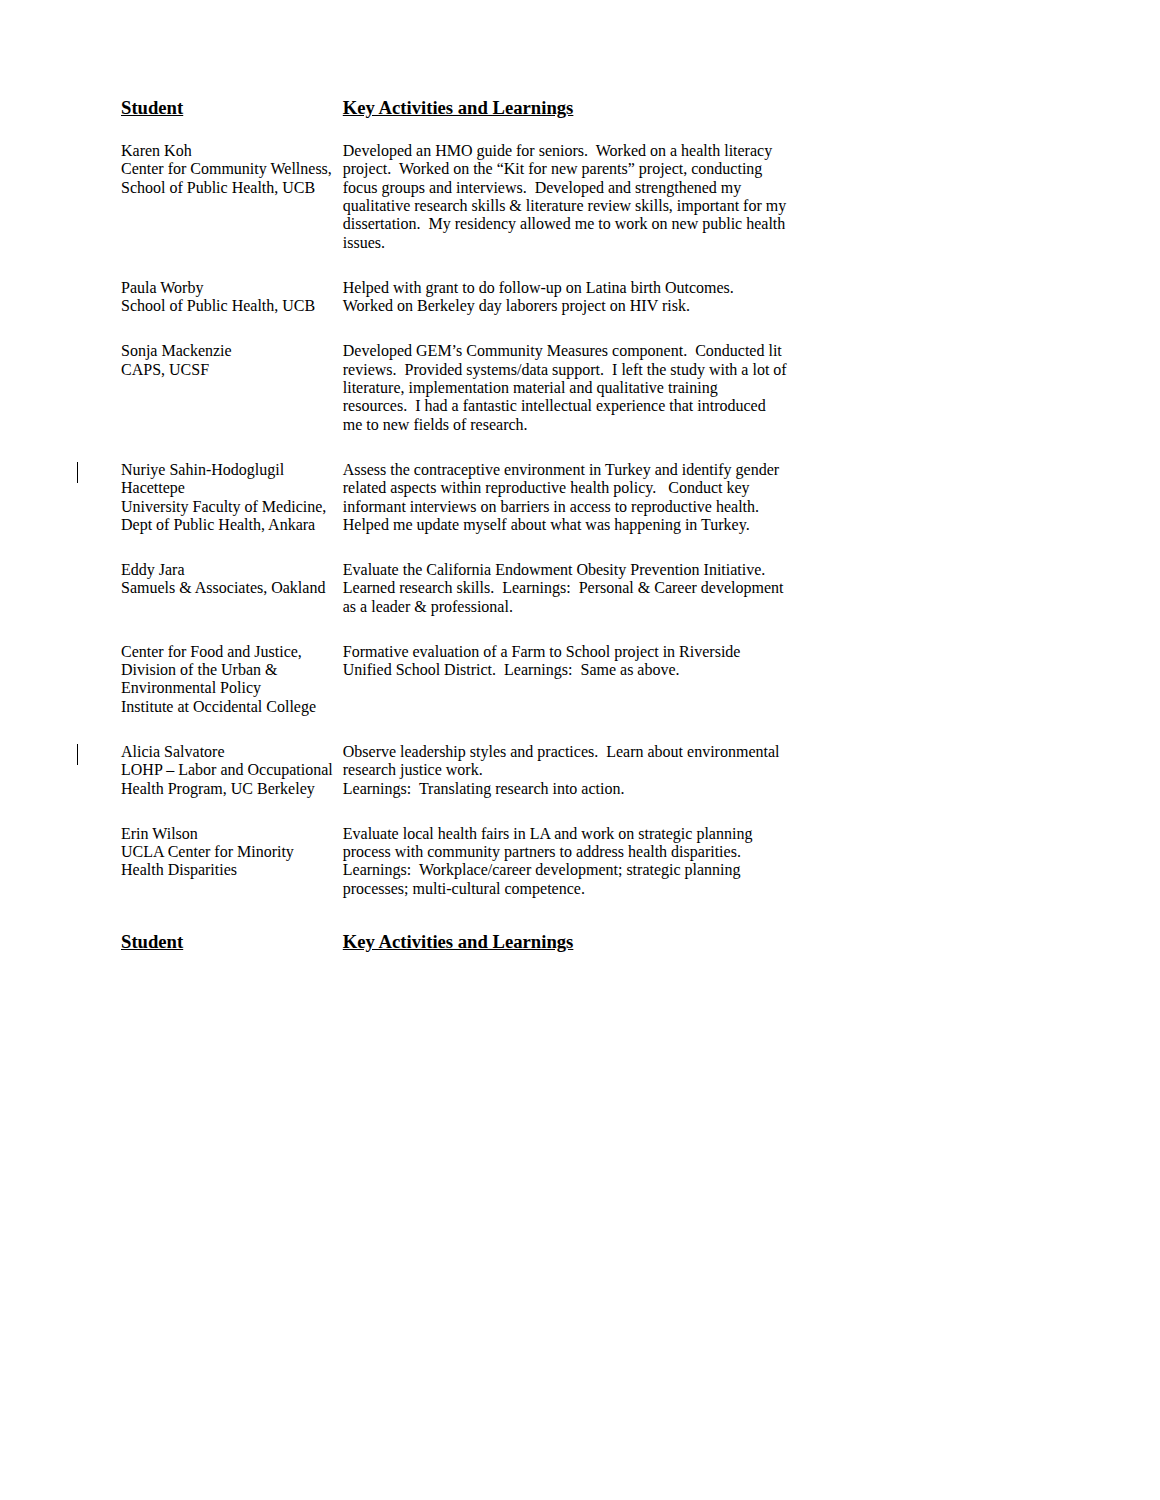| Student | Key Activities and Learnings |
| --- | --- |
| Karen Koh Center for Community Wellness, School of Public Health, UCB | Developed an HMO guide for seniors. Worked on a health literacy project. Worked on the “Kit for new parents” project, conducting focus groups and interviews. Developed and strengthened my qualitative research skills & literature review skills, important for my dissertation. My residency allowed me to work on new public health issues. |
| Paula Worby School of Public Health, UCB | Helped with grant to do follow-up on Latina birth Outcomes. Worked on Berkeley day laborers project on HIV risk. |
| Sonja Mackenzie CAPS, UCSF | Developed GEM’s Community Measures component. Conducted lit reviews. Provided systems/data support. I left the study with a lot of literature, implementation material and qualitative training resources. I had a fantastic intellectual experience that introduced me to new fields of research. |
| Nuriye Sahin-Hodoglugil Hacettepe University Faculty of Medicine, Dept of Public Health, Ankara | Assess the contraceptive environment in Turkey and identify gender related aspects within reproductive health policy. Conduct key informant interviews on barriers in access to reproductive health. Helped me update myself about what was happening in Turkey. |
| Eddy Jara Samuels & Associates, Oakland | Evaluate the California Endowment Obesity Prevention Initiative. Learned research skills. Learnings: Personal & Career development as a leader & professional. |
| Center for Food and Justice, Division of the Urban & Environmental Policy Institute at Occidental College | Formative evaluation of a Farm to School project in Riverside Unified School District. Learnings: Same as above. |
| Alicia Salvatore LOHP – Labor and Occupational Health Program, UC Berkeley | Observe leadership styles and practices. Learn about environmental research justice work. Learnings: Translating research into action. |
| Erin Wilson UCLA Center for Minority Health Disparities | Evaluate local health fairs in LA and work on strategic planning process with community partners to address health disparities. Learnings: Workplace/career development; strategic planning processes; multi-cultural competence. |
| Student | Key Activities and Learnings |